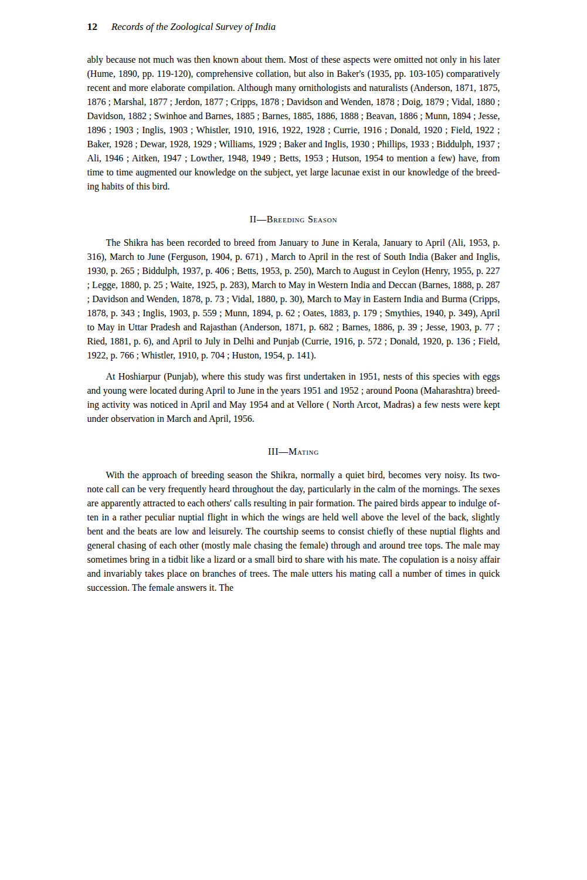12 Records of the Zoological Survey of India
ably because not much was then known about them. Most of these aspects were omitted not only in his later (Hume, 1890, pp. 119-120), comprehensive collation, but also in Baker's (1935, pp. 103-105) comparatively recent and more elaborate compilation. Although many ornithologists and naturalists (Anderson, 1871, 1875, 1876 ; Marshal, 1877 ; Jerdon, 1877 ; Cripps, 1878 ; Davidson and Wenden, 1878 ; Doig, 1879 ; Vidal, 1880 ; Davidson, 1882 ; Swinhoe and Barnes, 1885 ; Barnes, 1885, 1886, 1888 ; Beavan, 1886 ; Munn, 1894 ; Jesse, 1896 ; 1903 ; Inglis, 1903 ; Whistler, 1910, 1916, 1922, 1928 ; Currie, 1916 ; Donald, 1920 ; Field, 1922 ; Baker, 1928 ; Dewar, 1928, 1929 ; Williams, 1929 ; Baker and Inglis, 1930 ; Phillips, 1933 ; Biddulph, 1937 ; Ali, 1946 ; Aitken, 1947 ; Lowther, 1948, 1949 ; Betts, 1953 ; Hutson, 1954 to mention a few) have, from time to time augmented our knowledge on the subject, yet large lacunae exist in our knowledge of the breeding habits of this bird.
II—Breeding Season
The Shikra has been recorded to breed from January to June in Kerala, January to April (Ali, 1953, p. 316), March to June (Ferguson, 1904, p. 671) , March to April in the rest of South India (Baker and Inglis, 1930, p. 265 ; Biddulph, 1937, p. 406 ; Betts, 1953, p. 250), March to August in Ceylon (Henry, 1955, p. 227 ; Legge, 1880, p. 25 ; Waite, 1925, p. 283), March to May in Western India and Deccan (Barnes, 1888, p. 287 ; Davidson and Wenden, 1878, p. 73 ; Vidal, 1880, p. 30), March to May in Eastern India and Burma (Cripps, 1878, p. 343 ; Inglis, 1903, p. 559 ; Munn, 1894, p. 62 ; Oates, 1883, p. 179 ; Smythies, 1940, p. 349), April to May in Uttar Pradesh and Rajasthan (Anderson, 1871, p. 682 ; Barnes, 1886, p. 39 ; Jesse, 1903, p. 77 ; Ried, 1881, p. 6), and April to July in Delhi and Punjab (Currie, 1916, p. 572 ; Donald, 1920, p. 136 ; Field, 1922, p. 766 ; Whistler, 1910, p. 704 ; Huston, 1954, p. 141).
At Hoshiarpur (Punjab), where this study was first undertaken in 1951, nests of this species with eggs and young were located during April to June in the years 1951 and 1952 ; around Poona (Maharashtra) breeding activity was noticed in April and May 1954 and at Vellore ( North Arcot, Madras) a few nests were kept under observation in March and April, 1956.
III—Mating
With the approach of breeding season the Shikra, normally a quiet bird, becomes very noisy. Its two-note call can be very frequently heard throughout the day, particularly in the calm of the mornings. The sexes are apparently attracted to each others' calls resulting in pair formation. The paired birds appear to indulge often in a rather peculiar nuptial flight in which the wings are held well above the level of the back, slightly bent and the beats are low and leisurely. The courtship seems to consist chiefly of these nuptial flights and general chasing of each other (mostly male chasing the female) through and around tree tops. The male may sometimes bring in a tidbit like a lizard or a small bird to share with his mate. The copulation is a noisy affair and invariably takes place on branches of trees. The male utters his mating call a number of times in quick succession. The female answers it. The